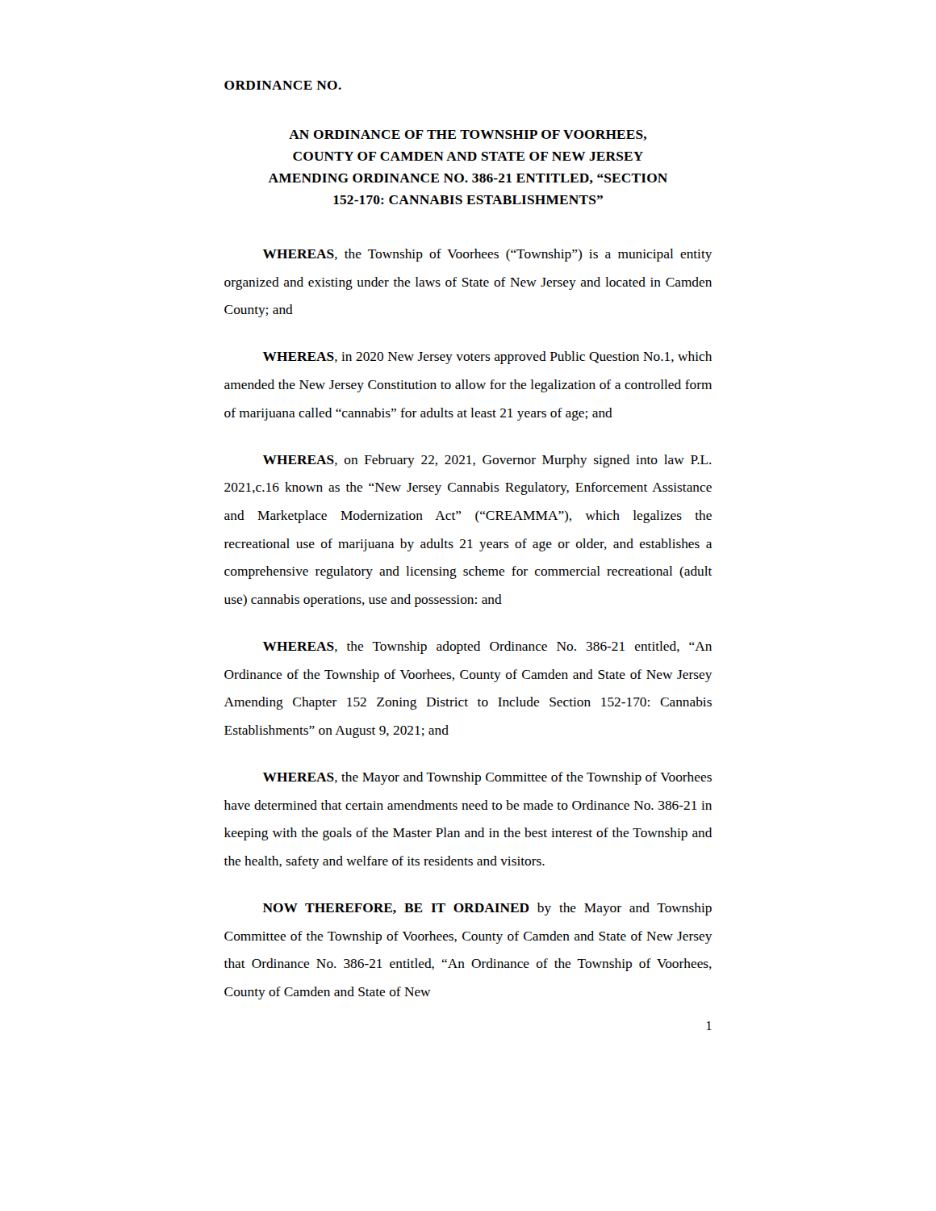ORDINANCE NO.
AN ORDINANCE OF THE TOWNSHIP OF VOORHEES, COUNTY OF CAMDEN AND STATE OF NEW JERSEY AMENDING ORDINANCE NO. 386-21 ENTITLED, “SECTION 152-170: CANNABIS ESTABLISHMENTS”
WHEREAS, the Township of Voorhees (“Township”) is a municipal entity organized and existing under the laws of State of New Jersey and located in Camden County; and
WHEREAS, in 2020 New Jersey voters approved Public Question No.1, which amended the New Jersey Constitution to allow for the legalization of a controlled form of marijuana called “cannabis” for adults at least 21 years of age; and
WHEREAS, on February 22, 2021, Governor Murphy signed into law P.L. 2021,c.16 known as the “New Jersey Cannabis Regulatory, Enforcement Assistance and Marketplace Modernization Act” (“CREAMMA”), which legalizes the recreational use of marijuana by adults 21 years of age or older, and establishes a comprehensive regulatory and licensing scheme for commercial recreational (adult use) cannabis operations, use and possession: and
WHEREAS, the Township adopted Ordinance No. 386-21 entitled, “An Ordinance of the Township of Voorhees, County of Camden and State of New Jersey Amending Chapter 152 Zoning District to Include Section 152-170: Cannabis Establishments” on August 9, 2021; and
WHEREAS, the Mayor and Township Committee of the Township of Voorhees have determined that certain amendments need to be made to Ordinance No. 386-21 in keeping with the goals of the Master Plan and in the best interest of the Township and the health, safety and welfare of its residents and visitors.
NOW THEREFORE, BE IT ORDAINED by the Mayor and Township Committee of the Township of Voorhees, County of Camden and State of New Jersey that Ordinance No. 386-21 entitled, “An Ordinance of the Township of Voorhees, County of Camden and State of New
1